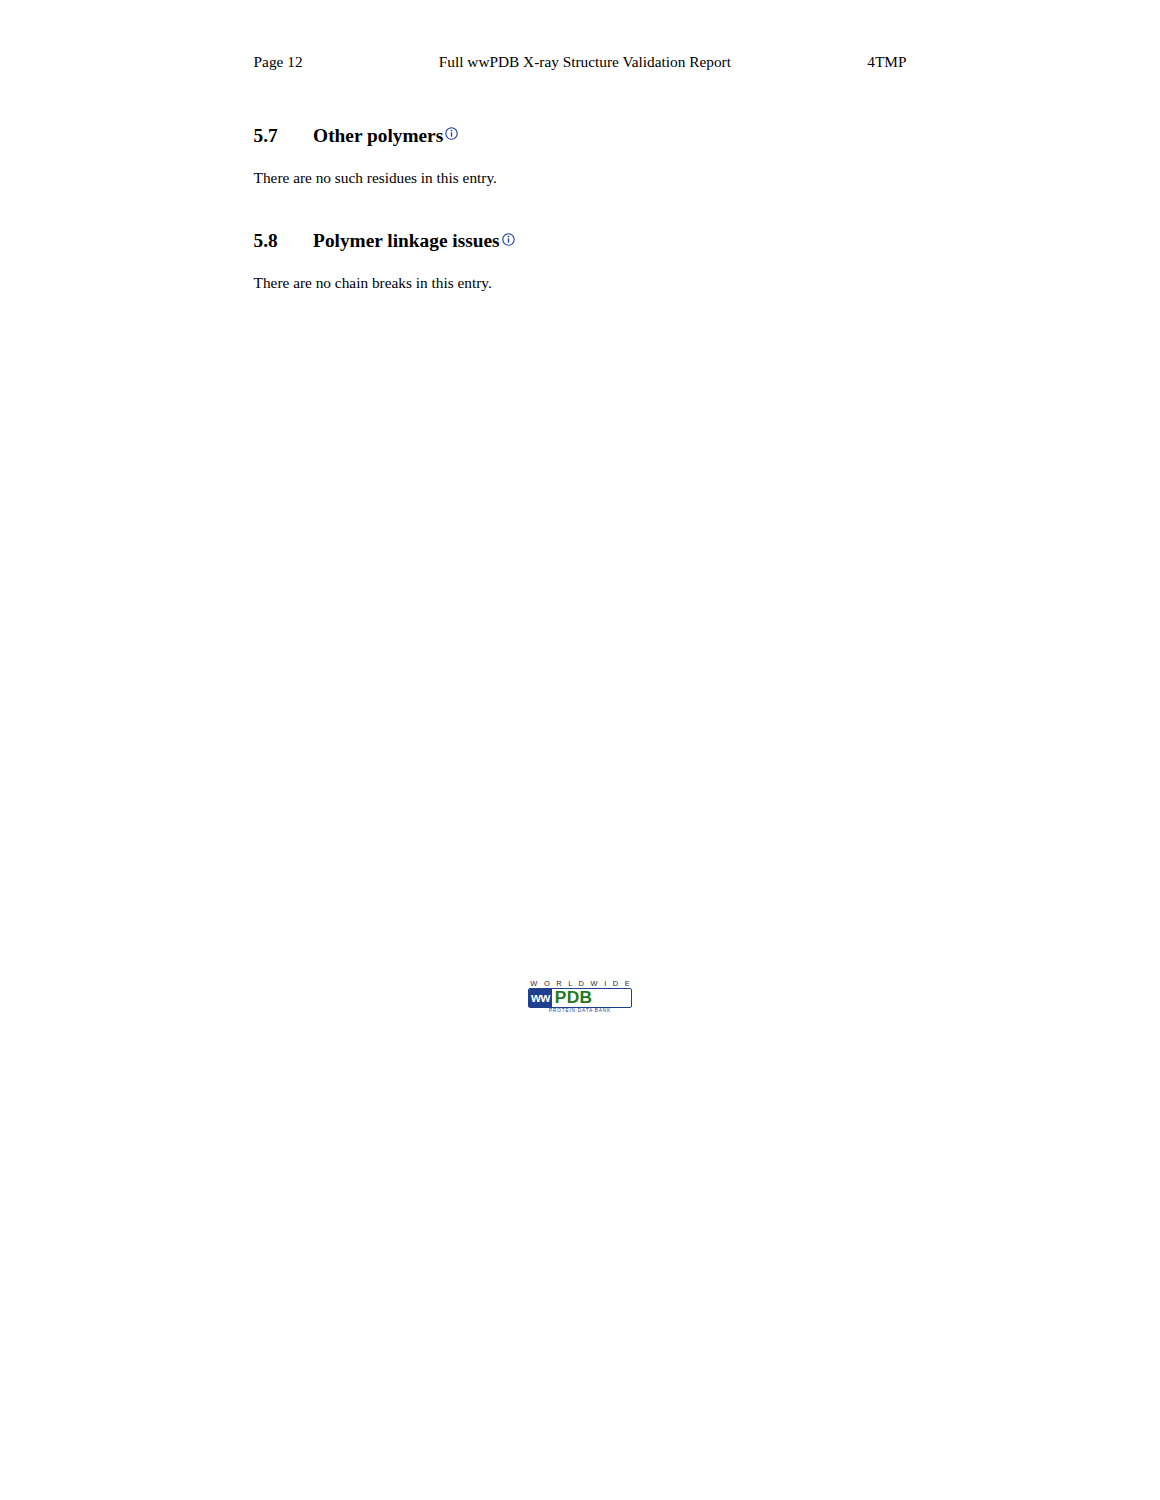Page 12
Full wwPDB X-ray Structure Validation Report
4TMP
5.7 Other polymers
There are no such residues in this entry.
5.8 Polymer linkage issues
There are no chain breaks in this entry.
W O R L D W I D E
ww
PDB
PROTEIN DATA BANK